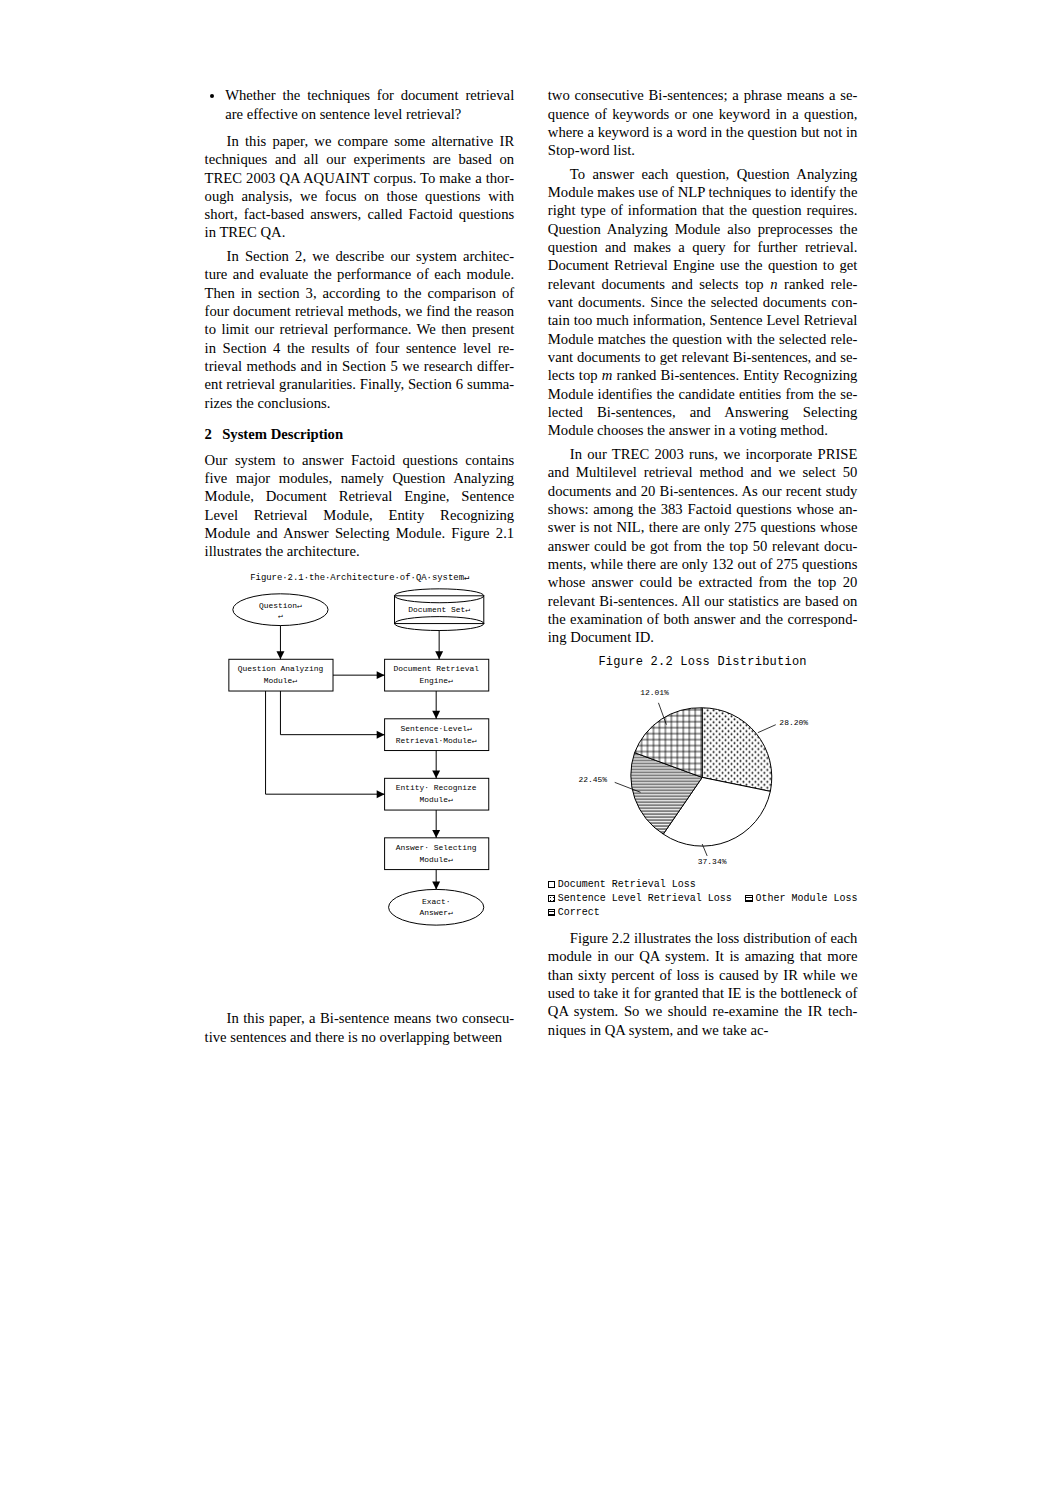Whether the techniques for document retrieval are effective on sentence level retrieval?
In this paper, we compare some alternative IR techniques and all our experiments are based on TREC 2003 QA AQUAINT corpus. To make a thorough analysis, we focus on those questions with short, fact-based answers, called Factoid questions in TREC QA.
In Section 2, we describe our system architecture and evaluate the performance of each module. Then in section 3, according to the comparison of four document retrieval methods, we find the reason to limit our retrieval performance. We then present in Section 4 the results of four sentence level retrieval methods and in Section 5 we research different retrieval granularities. Finally, Section 6 summarizes the conclusions.
2 System Description
Our system to answer Factoid questions contains five major modules, namely Question Analyzing Module, Document Retrieval Engine, Sentence Level Retrieval Module, Entity Recognizing Module and Answer Selecting Module. Figure 2.1 illustrates the architecture.
Figure·2.1·the·Architecture·of·QA·system↵ Question↵ ↵ Document Set↵ Question Analyzing Module↵ Document Retrieval Engine↵ Sentence·Level↵ Retrieval·Module↵ Entity· Recognize Module↵ Answer· Selecting Module↵ Exact· Answer↵
In this paper, a Bi-sentence means two consecutive sentences and there is no overlapping between
two consecutive Bi-sentences; a phrase means a sequence of keywords or one keyword in a question, where a keyword is a word in the question but not in Stop-word list.
To answer each question, Question Analyzing Module makes use of NLP techniques to identify the right type of information that the question requires. Question Analyzing Module also preprocesses the question and makes a query for further retrieval. Document Retrieval Engine use the question to get relevant documents and selects top n ranked relevant documents. Since the selected documents contain too much information, Sentence Level Retrieval Module matches the question with the selected relevant documents to get relevant Bi-sentences, and selects top m ranked Bi-sentences. Entity Recognizing Module identifies the candidate entities from the selected Bi-sentences, and Answering Selecting Module chooses the answer in a voting method.
In our TREC 2003 runs, we incorporate PRISE and Multilevel retrieval method and we select 50 documents and 20 Bi-sentences. As our recent study shows: among the 383 Factoid questions whose answer is not NIL, there are only 275 questions whose answer could be got from the top 50 relevant documents, while there are only 132 out of 275 questions whose answer could be extracted from the top 20 relevant Bi-sentences. All our statistics are based on the examination of both answer and the corresponding Document ID.
Figure 2.2 Loss Distribution
28.20% 37.34% 22.45% 12.01%
Document Retrieval Loss Sentence Level Retrieval Loss Other Module Loss Correct
Figure 2.2 illustrates the loss distribution of each module in our QA system. It is amazing that more than sixty percent of loss is caused by IR while we used to take it for granted that IE is the bottleneck of QA system. So we should re-examine the IR techniques in QA system, and we take ac-